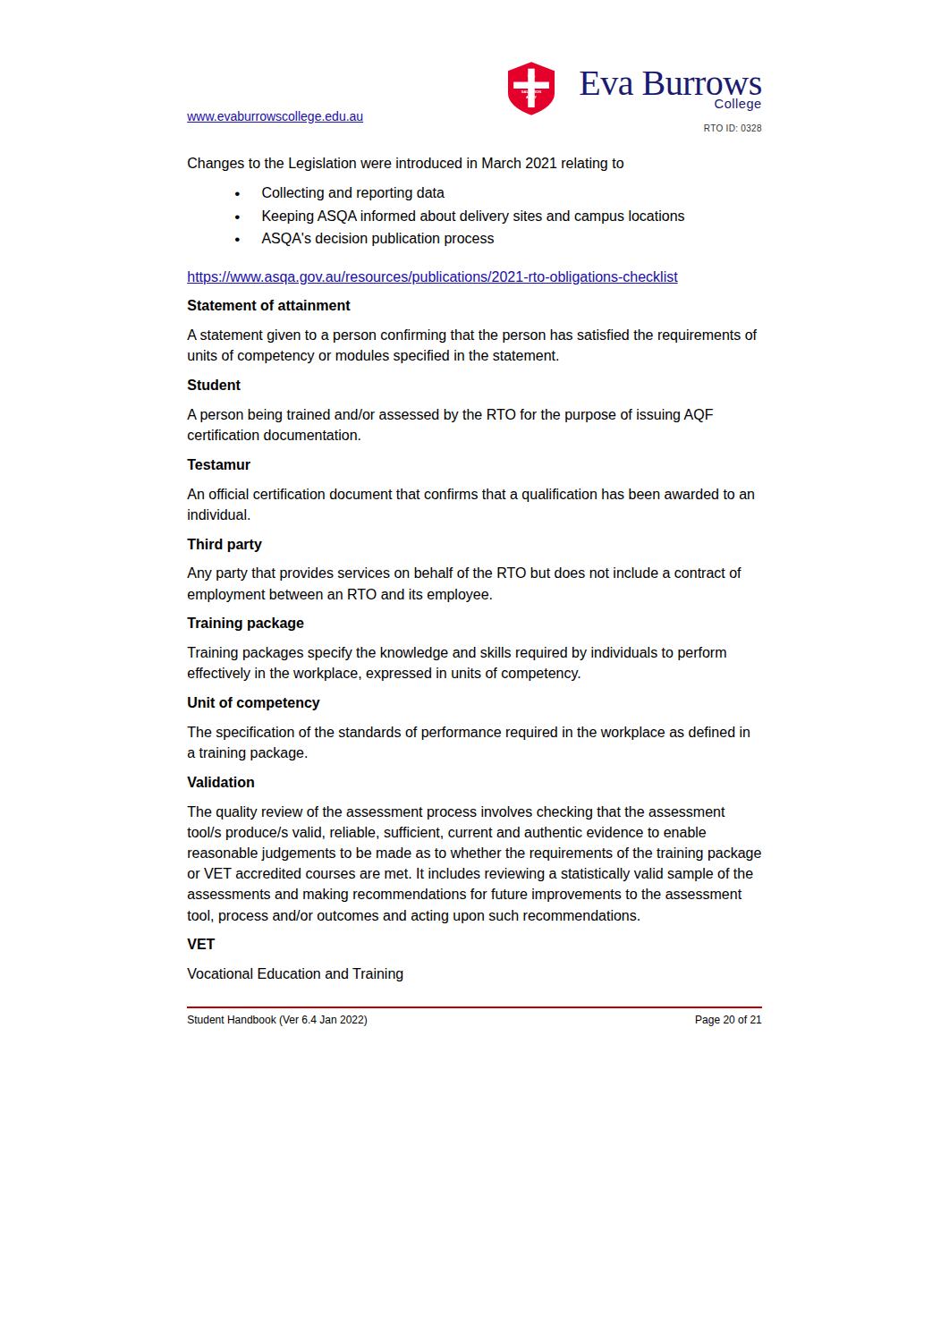www.evaburrowscollege.edu.au
THE SALVATION ARMY
Eva Burrows
College
RTO ID: 0328
Changes to the Legislation were introduced in March 2021 relating to
Collecting and reporting data
Keeping ASQA informed about delivery sites and campus locations
ASQA's decision publication process
https://www.asqa.gov.au/resources/publications/2021-rto-obligations-checklist
Statement of attainment
A statement given to a person confirming that the person has satisfied the requirements of units of competency or modules specified in the statement.
Student
A person being trained and/or assessed by the RTO for the purpose of issuing AQF certification documentation.
Testamur
An official certification document that confirms that a qualification has been awarded to an individual.
Third party
Any party that provides services on behalf of the RTO but does not include a contract of employment between an RTO and its employee.
Training package
Training packages specify the knowledge and skills required by individuals to perform effectively in the workplace, expressed in units of competency.
Unit of competency
The specification of the standards of performance required in the workplace as defined in a training package.
Validation
The quality review of the assessment process involves checking that the assessment tool/s produce/s valid, reliable, sufficient, current and authentic evidence to enable reasonable judgements to be made as to whether the requirements of the training package or VET accredited courses are met. It includes reviewing a statistically valid sample of the assessments and making recommendations for future improvements to the assessment tool, process and/or outcomes and acting upon such recommendations.
VET
Vocational Education and Training
Student Handbook (Ver 6.4 Jan 2022) Page 20 of 21